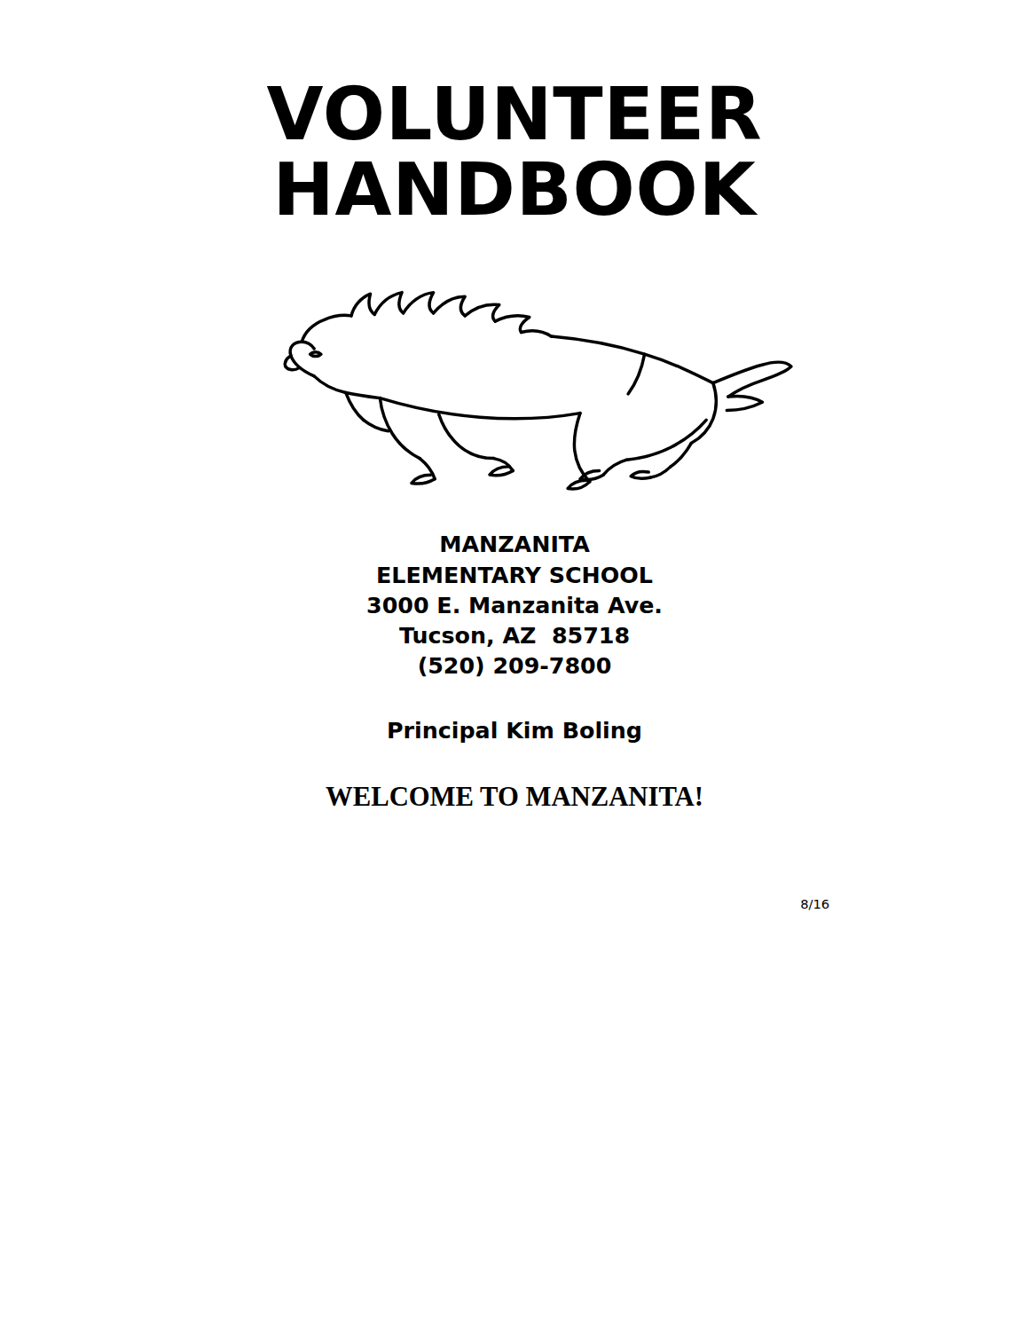VOLUNTEER
HANDBOOK
MANZANITA
ELEMENTARY SCHOOL
3000 E. Manzanita Ave.
Tucson, AZ 85718
(520) 209-7800
Principal Kim Boling
WELCOME TO MANZANITA!
8/16